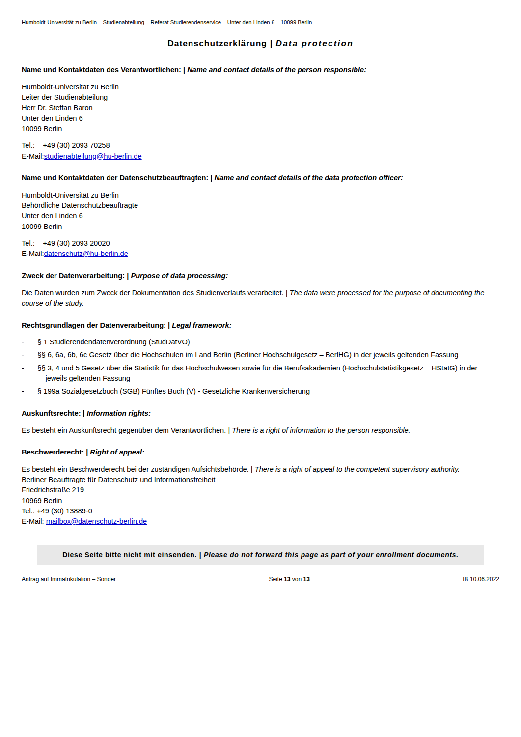Humboldt-Universität zu Berlin – Studienabteilung – Referat Studierendenservice – Unter den Linden 6 – 10099 Berlin
Datenschutzerklärung | Data protection
Name und Kontaktdaten des Verantwortlichen: | Name and contact details of the person responsible:
Humboldt-Universität zu Berlin
Leiter der Studienabteilung
Herr Dr. Steffan Baron
Unter den Linden 6
10099 Berlin
Tel.: +49 (30) 2093 70258
E-Mail:studienabteilung@hu-berlin.de
Name und Kontaktdaten der Datenschutzbeauftragten: | Name and contact details of the data protection officer:
Humboldt-Universität zu Berlin
Behördliche Datenschutzbeauftragte
Unter den Linden 6
10099 Berlin
Tel.: +49 (30) 2093 20020
E-Mail:datenschutz@hu-berlin.de
Zweck der Datenverarbeitung: | Purpose of data processing:
Die Daten wurden zum Zweck der Dokumentation des Studienverlaufs verarbeitet. | The data were processed for the purpose of documenting the course of the study.
Rechtsgrundlagen der Datenverarbeitung: | Legal framework:
§ 1 Studierendendatenverordnung (StudDatVO)
§§ 6, 6a, 6b, 6c Gesetz über die Hochschulen im Land Berlin (Berliner Hochschulgesetz – BerlHG) in der jeweils geltenden Fassung
§§ 3, 4 und 5 Gesetz über die Statistik für das Hochschulwesen sowie für die Berufsakademien (Hochschulstatistikgesetz – HStatG) in der jeweils geltenden Fassung
§ 199a Sozialgesetzbuch (SGB) Fünftes Buch (V) - Gesetzliche Krankenversicherung
Auskunftsrechte: | Information rights:
Es besteht ein Auskunftsrecht gegenüber dem Verantwortlichen. | There is a right of information to the person responsible.
Beschwerderecht: | Right of appeal:
Es besteht ein Beschwerderecht bei der zuständigen Aufsichtsbehörde. | There is a right of appeal to the competent supervisory authority.
Berliner Beauftragte für Datenschutz und Informationsfreiheit
Friedrichstraße 219
10969 Berlin
Tel.: +49 (30) 13889-0
E-Mail: mailbox@datenschutz-berlin.de
Diese Seite bitte nicht mit einsenden. | Please do not forward this page as part of your enrollment documents.
Antrag auf Immatrikulation – Sonder
Seite 13 von 13
IB 10.06.2022